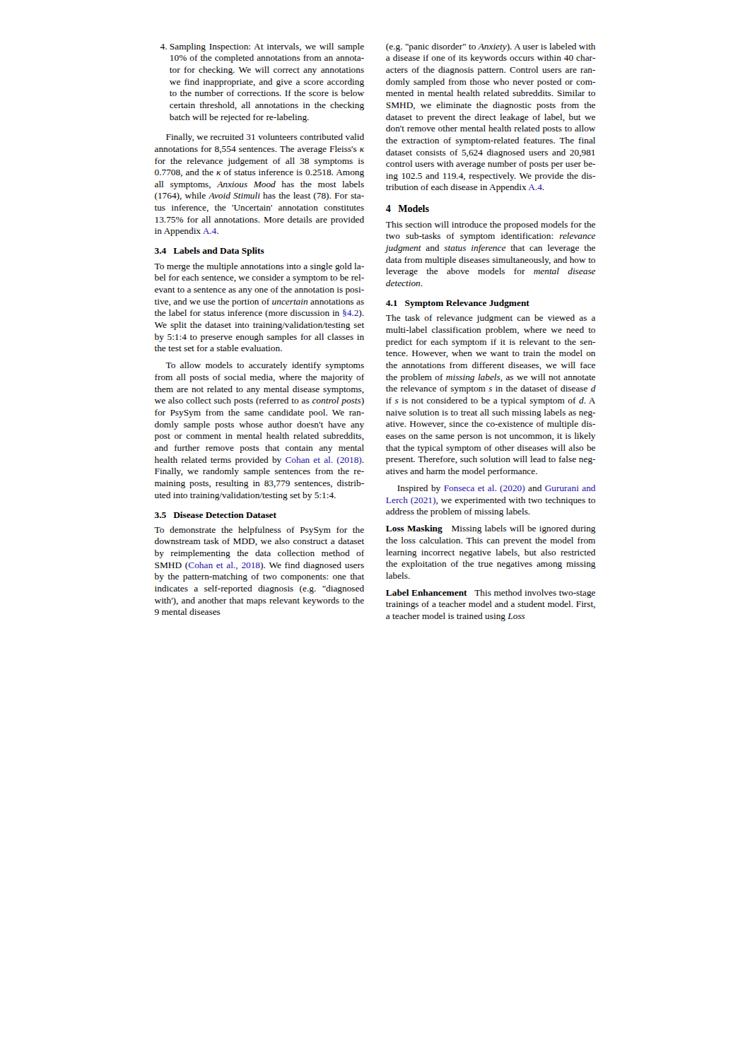Sampling Inspection: At intervals, we will sample 10% of the completed annotations from an annotator for checking. We will correct any annotations we find inappropriate, and give a score according to the number of corrections. If the score is below certain threshold, all annotations in the checking batch will be rejected for re-labeling.
Finally, we recruited 31 volunteers contributed valid annotations for 8,554 sentences. The average Fleiss's κ for the relevance judgement of all 38 symptoms is 0.7708, and the κ of status inference is 0.2518. Among all symptoms, Anxious Mood has the most labels (1764), while Avoid Stimuli has the least (78). For status inference, the 'Uncertain' annotation constitutes 13.75% for all annotations. More details are provided in Appendix A.4.
3.4 Labels and Data Splits
To merge the multiple annotations into a single gold label for each sentence, we consider a symptom to be relevant to a sentence as any one of the annotation is positive, and we use the portion of uncertain annotations as the label for status inference (more discussion in §4.2). We split the dataset into training/validation/testing set by 5:1:4 to preserve enough samples for all classes in the test set for a stable evaluation.
To allow models to accurately identify symptoms from all posts of social media, where the majority of them are not related to any mental disease symptoms, we also collect such posts (referred to as control posts) for PsySym from the same candidate pool. We randomly sample posts whose author doesn't have any post or comment in mental health related subreddits, and further remove posts that contain any mental health related terms provided by Cohan et al. (2018). Finally, we randomly sample sentences from the remaining posts, resulting in 83,779 sentences, distributed into training/validation/testing set by 5:1:4.
3.5 Disease Detection Dataset
To demonstrate the helpfulness of PsySym for the downstream task of MDD, we also construct a dataset by reimplementing the data collection method of SMHD (Cohan et al., 2018). We find diagnosed users by the pattern-matching of two components: one that indicates a self-reported diagnosis (e.g. "diagnosed with'), and another that maps relevant keywords to the 9 mental diseases
(e.g. "panic disorder" to Anxiety). A user is labeled with a disease if one of its keywords occurs within 40 characters of the diagnosis pattern. Control users are randomly sampled from those who never posted or commented in mental health related subreddits. Similar to SMHD, we eliminate the diagnostic posts from the dataset to prevent the direct leakage of label, but we don't remove other mental health related posts to allow the extraction of symptom-related features. The final dataset consists of 5,624 diagnosed users and 20,981 control users with average number of posts per user being 102.5 and 119.4, respectively. We provide the distribution of each disease in Appendix A.4.
4 Models
This section will introduce the proposed models for the two sub-tasks of symptom identification: relevance judgment and status inference that can leverage the data from multiple diseases simultaneously, and how to leverage the above models for mental disease detection.
4.1 Symptom Relevance Judgment
The task of relevance judgment can be viewed as a multi-label classification problem, where we need to predict for each symptom if it is relevant to the sentence. However, when we want to train the model on the annotations from different diseases, we will face the problem of missing labels, as we will not annotate the relevance of symptom s in the dataset of disease d if s is not considered to be a typical symptom of d. A naive solution is to treat all such missing labels as negative. However, since the co-existence of multiple diseases on the same person is not uncommon, it is likely that the typical symptom of other diseases will also be present. Therefore, such solution will lead to false negatives and harm the model performance.
Inspired by Fonseca et al. (2020) and Gururani and Lerch (2021), we experimented with two techniques to address the problem of missing labels.
Loss Masking Missing labels will be ignored during the loss calculation. This can prevent the model from learning incorrect negative labels, but also restricted the exploitation of the true negatives among missing labels.
Label Enhancement This method involves two-stage trainings of a teacher model and a student model. First, a teacher model is trained using Loss